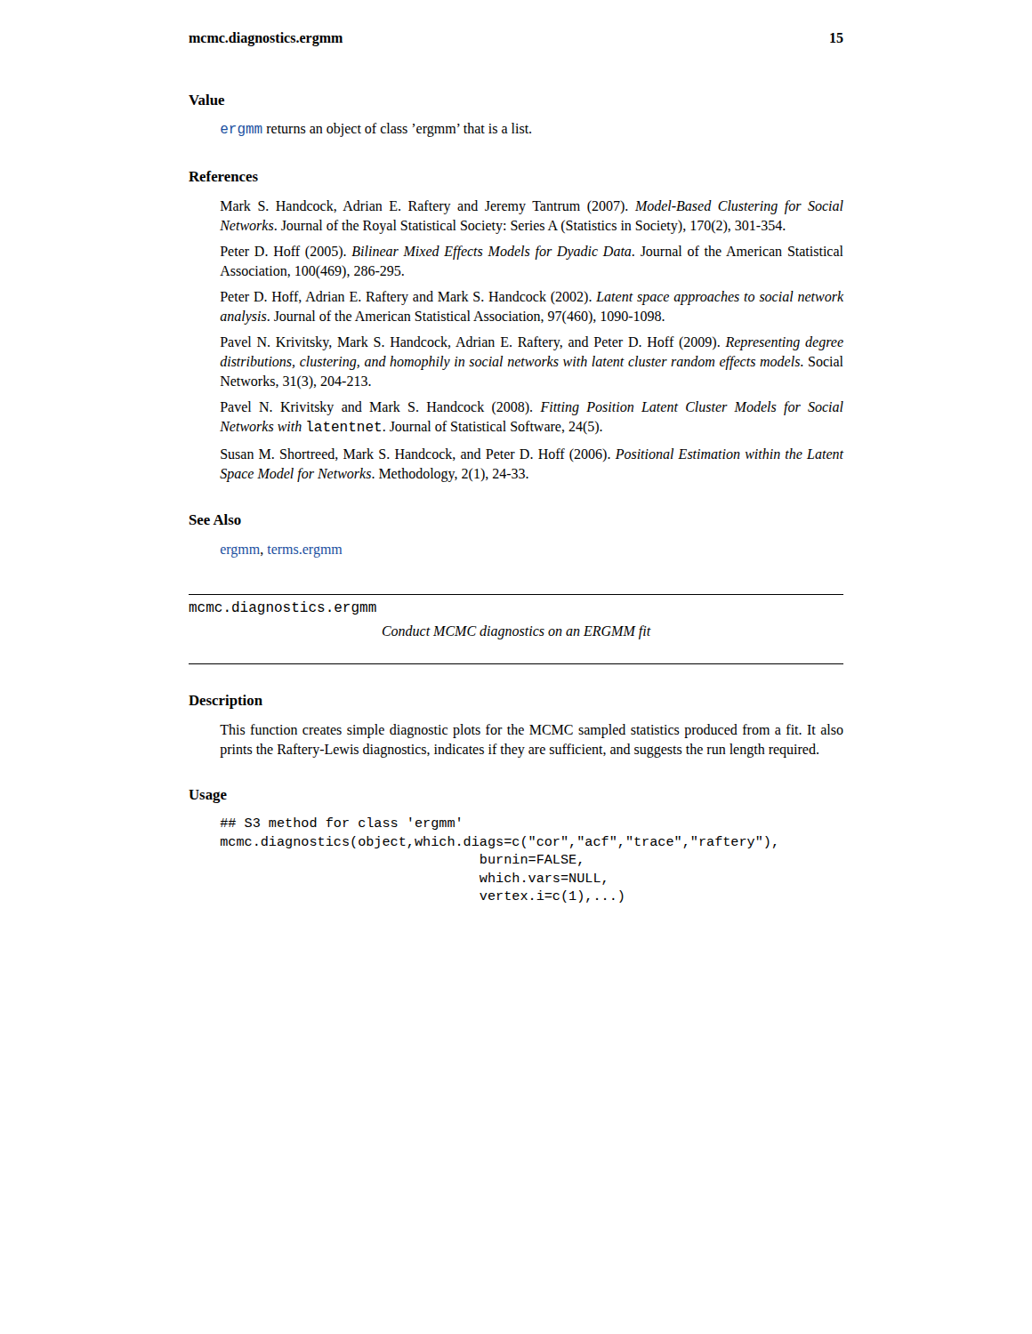mcmc.diagnostics.ergmm 15
Value
ergmm returns an object of class ’ergmm’ that is a list.
References
Mark S. Handcock, Adrian E. Raftery and Jeremy Tantrum (2007). Model-Based Clustering for Social Networks. Journal of the Royal Statistical Society: Series A (Statistics in Society), 170(2), 301-354.
Peter D. Hoff (2005). Bilinear Mixed Effects Models for Dyadic Data. Journal of the American Statistical Association, 100(469), 286-295.
Peter D. Hoff, Adrian E. Raftery and Mark S. Handcock (2002). Latent space approaches to social network analysis. Journal of the American Statistical Association, 97(460), 1090-1098.
Pavel N. Krivitsky, Mark S. Handcock, Adrian E. Raftery, and Peter D. Hoff (2009). Representing degree distributions, clustering, and homophily in social networks with latent cluster random effects models. Social Networks, 31(3), 204-213.
Pavel N. Krivitsky and Mark S. Handcock (2008). Fitting Position Latent Cluster Models for Social Networks with latentnet. Journal of Statistical Software, 24(5).
Susan M. Shortreed, Mark S. Handcock, and Peter D. Hoff (2006). Positional Estimation within the Latent Space Model for Networks. Methodology, 2(1), 24-33.
See Also
ergmm, terms.ergmm
mcmc.diagnostics.ergmm
Conduct MCMC diagnostics on an ERGMM fit
Description
This function creates simple diagnostic plots for the MCMC sampled statistics produced from a fit. It also prints the Raftery-Lewis diagnostics, indicates if they are sufficient, and suggests the run length required.
Usage
## S3 method for class 'ergmm'
mcmc.diagnostics(object,which.diags=c("cor","acf","trace","raftery"),
                                burnin=FALSE,
                                which.vars=NULL,
                                vertex.i=c(1),...)